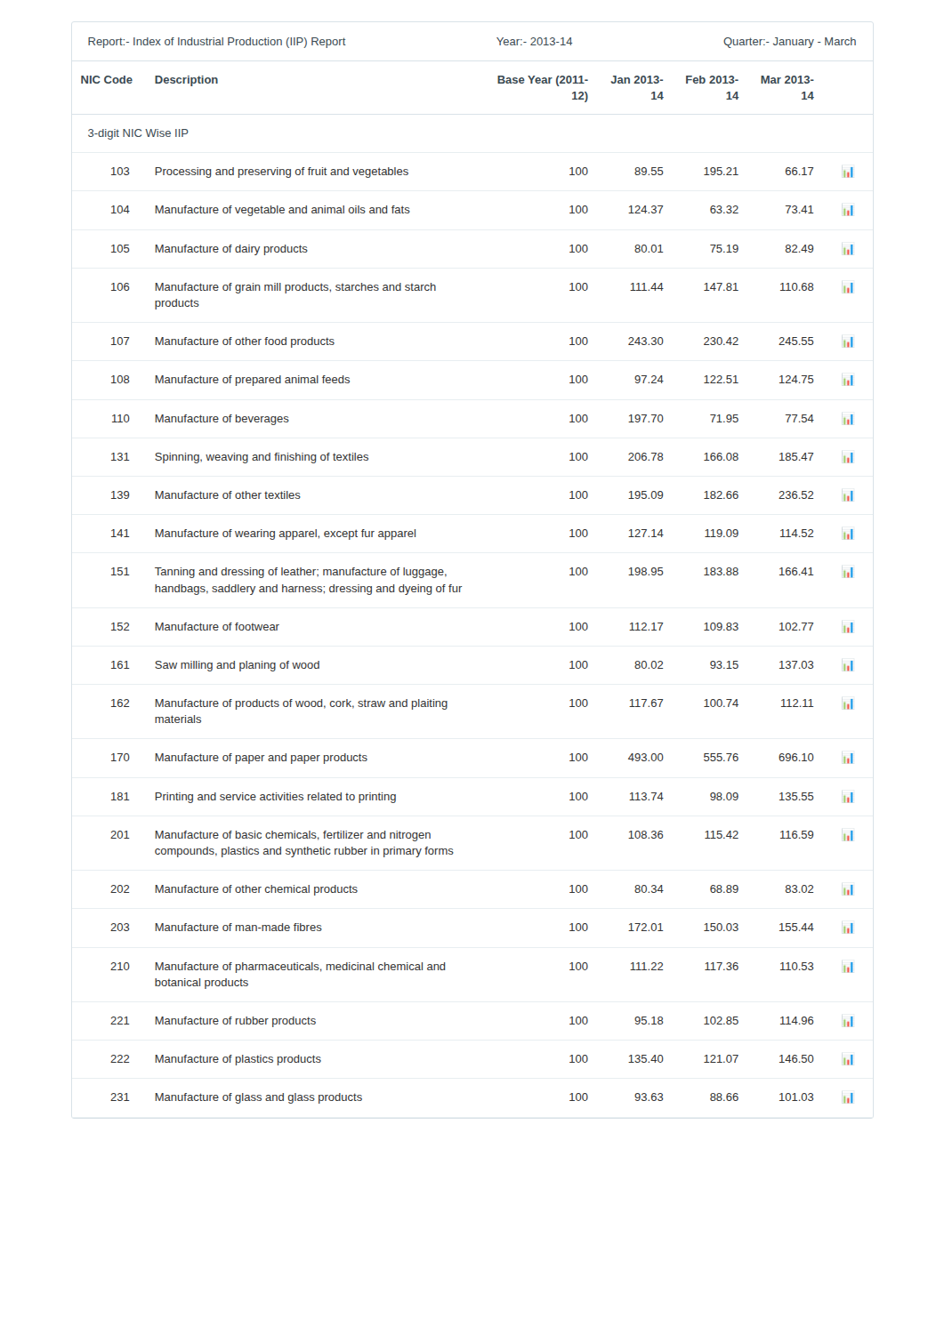Report:- Index of Industrial Production (IIP) Report Year:- 2013-14 Quarter:- January - March
| NIC Code | Description | Base Year (2011-12) | Jan 2013-14 | Feb 2013-14 | Mar 2013-14 | |
| --- | --- | --- | --- | --- | --- | --- |
| 3-digit NIC Wise IIP |
| 103 | Processing and preserving of fruit and vegetables | 100 | 89.55 | 195.21 | 66.17 | 📊 |
| 104 | Manufacture of vegetable and animal oils and fats | 100 | 124.37 | 63.32 | 73.41 | 📊 |
| 105 | Manufacture of dairy products | 100 | 80.01 | 75.19 | 82.49 | 📊 |
| 106 | Manufacture of grain mill products, starches and starch products | 100 | 111.44 | 147.81 | 110.68 | 📊 |
| 107 | Manufacture of other food products | 100 | 243.30 | 230.42 | 245.55 | 📊 |
| 108 | Manufacture of prepared animal feeds | 100 | 97.24 | 122.51 | 124.75 | 📊 |
| 110 | Manufacture of beverages | 100 | 197.70 | 71.95 | 77.54 | 📊 |
| 131 | Spinning, weaving and finishing of textiles | 100 | 206.78 | 166.08 | 185.47 | 📊 |
| 139 | Manufacture of other textiles | 100 | 195.09 | 182.66 | 236.52 | 📊 |
| 141 | Manufacture of wearing apparel, except fur apparel | 100 | 127.14 | 119.09 | 114.52 | 📊 |
| 151 | Tanning and dressing of leather; manufacture of luggage, handbags, saddlery and harness; dressing and dyeing of fur | 100 | 198.95 | 183.88 | 166.41 | 📊 |
| 152 | Manufacture of footwear | 100 | 112.17 | 109.83 | 102.77 | 📊 |
| 161 | Saw milling and planing of wood | 100 | 80.02 | 93.15 | 137.03 | 📊 |
| 162 | Manufacture of products of wood, cork, straw and plaiting materials | 100 | 117.67 | 100.74 | 112.11 | 📊 |
| 170 | Manufacture of paper and paper products | 100 | 493.00 | 555.76 | 696.10 | 📊 |
| 181 | Printing and service activities related to printing | 100 | 113.74 | 98.09 | 135.55 | 📊 |
| 201 | Manufacture of basic chemicals, fertilizer and nitrogen compounds, plastics and synthetic rubber in primary forms | 100 | 108.36 | 115.42 | 116.59 | 📊 |
| 202 | Manufacture of other chemical products | 100 | 80.34 | 68.89 | 83.02 | 📊 |
| 203 | Manufacture of man-made fibres | 100 | 172.01 | 150.03 | 155.44 | 📊 |
| 210 | Manufacture of pharmaceuticals, medicinal chemical and botanical products | 100 | 111.22 | 117.36 | 110.53 | 📊 |
| 221 | Manufacture of rubber products | 100 | 95.18 | 102.85 | 114.96 | 📊 |
| 222 | Manufacture of plastics products | 100 | 135.40 | 121.07 | 146.50 | 📊 |
| 231 | Manufacture of glass and glass products | 100 | 93.63 | 88.66 | 101.03 | 📊 |